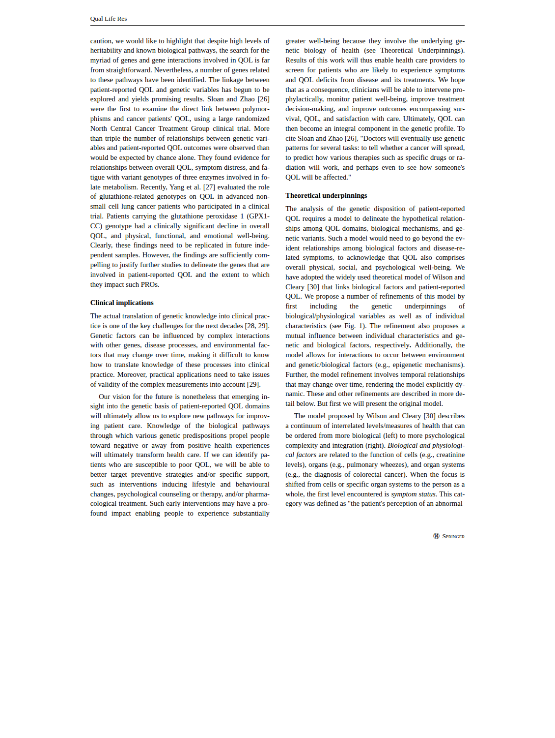Qual Life Res
caution, we would like to highlight that despite high levels of heritability and known biological pathways, the search for the myriad of genes and gene interactions involved in QOL is far from straightforward. Nevertheless, a number of genes related to these pathways have been identified. The linkage between patient-reported QOL and genetic variables has begun to be explored and yields promising results. Sloan and Zhao [26] were the first to examine the direct link between polymorphisms and cancer patients' QOL, using a large randomized North Central Cancer Treatment Group clinical trial. More than triple the number of relationships between genetic variables and patient-reported QOL outcomes were observed than would be expected by chance alone. They found evidence for relationships between overall QOL, symptom distress, and fatigue with variant genotypes of three enzymes involved in folate metabolism. Recently, Yang et al. [27] evaluated the role of glutathione-related genotypes on QOL in advanced non-small cell lung cancer patients who participated in a clinical trial. Patients carrying the glutathione peroxidase 1 (GPX1-CC) genotype had a clinically significant decline in overall QOL, and physical, functional, and emotional well-being. Clearly, these findings need to be replicated in future independent samples. However, the findings are sufficiently compelling to justify further studies to delineate the genes that are involved in patient-reported QOL and the extent to which they impact such PROs.
Clinical implications
The actual translation of genetic knowledge into clinical practice is one of the key challenges for the next decades [28, 29]. Genetic factors can be influenced by complex interactions with other genes, disease processes, and environmental factors that may change over time, making it difficult to know how to translate knowledge of these processes into clinical practice. Moreover, practical applications need to take issues of validity of the complex measurements into account [29].
Our vision for the future is nonetheless that emerging insight into the genetic basis of patient-reported QOL domains will ultimately allow us to explore new pathways for improving patient care. Knowledge of the biological pathways through which various genetic predispositions propel people toward negative or away from positive health experiences will ultimately transform health care. If we can identify patients who are susceptible to poor QOL, we will be able to better target preventive strategies and/or specific support, such as interventions inducing lifestyle and behavioural changes, psychological counseling or therapy, and/or pharmacological treatment. Such early interventions may have a profound impact enabling people to experience substantially greater well-being because they involve the underlying genetic biology of health (see Theoretical Underpinnings). Results of this work will thus enable health care providers to screen for patients who are likely to experience symptoms and QOL deficits from disease and its treatments. We hope that as a consequence, clinicians will be able to intervene prophylactically, monitor patient well-being, improve treatment decision-making, and improve outcomes encompassing survival, QOL, and satisfaction with care. Ultimately, QOL can then become an integral component in the genetic profile. To cite Sloan and Zhao [26], "Doctors will eventually use genetic patterns for several tasks: to tell whether a cancer will spread, to predict how various therapies such as specific drugs or radiation will work, and perhaps even to see how someone's QOL will be affected."
Theoretical underpinnings
The analysis of the genetic disposition of patient-reported QOL requires a model to delineate the hypothetical relationships among QOL domains, biological mechanisms, and genetic variants. Such a model would need to go beyond the evident relationships among biological factors and disease-related symptoms, to acknowledge that QOL also comprises overall physical, social, and psychological well-being. We have adopted the widely used theoretical model of Wilson and Cleary [30] that links biological factors and patient-reported QOL. We propose a number of refinements of this model by first including the genetic underpinnings of biological/physiological variables as well as of individual characteristics (see Fig. 1). The refinement also proposes a mutual influence between individual characteristics and genetic and biological factors, respectively. Additionally, the model allows for interactions to occur between environment and genetic/biological factors (e.g., epigenetic mechanisms). Further, the model refinement involves temporal relationships that may change over time, rendering the model explicitly dynamic. These and other refinements are described in more detail below. But first we will present the original model.
The model proposed by Wilson and Cleary [30] describes a continuum of interrelated levels/measures of health that can be ordered from more biological (left) to more psychological complexity and integration (right). Biological and physiological factors are related to the function of cells (e.g., creatinine levels), organs (e.g., pulmonary wheezes), and organ systems (e.g., the diagnosis of colorectal cancer). When the focus is shifted from cells or specific organ systems to the person as a whole, the first level encountered is symptom status. This category was defined as "the patient's perception of an abnormal
⑭ Springer